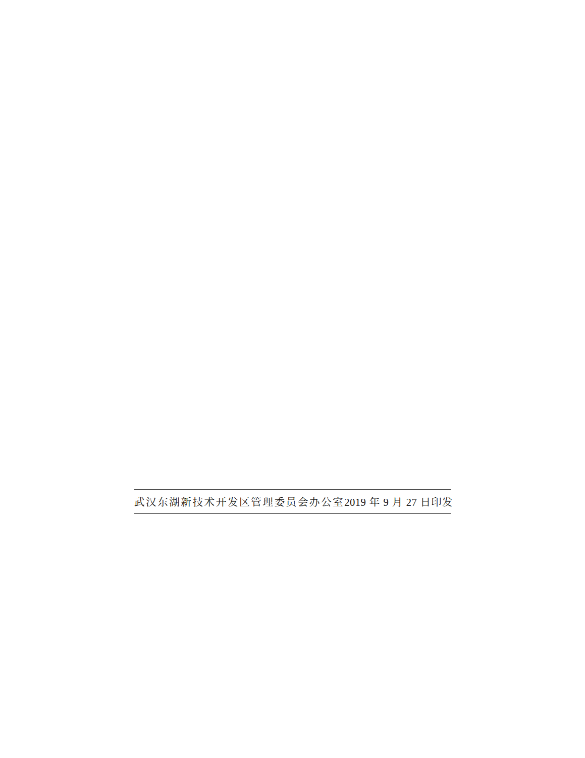武汉东湖新技术开发区管理委员会办公室 2019 年 9 月 27 日印发